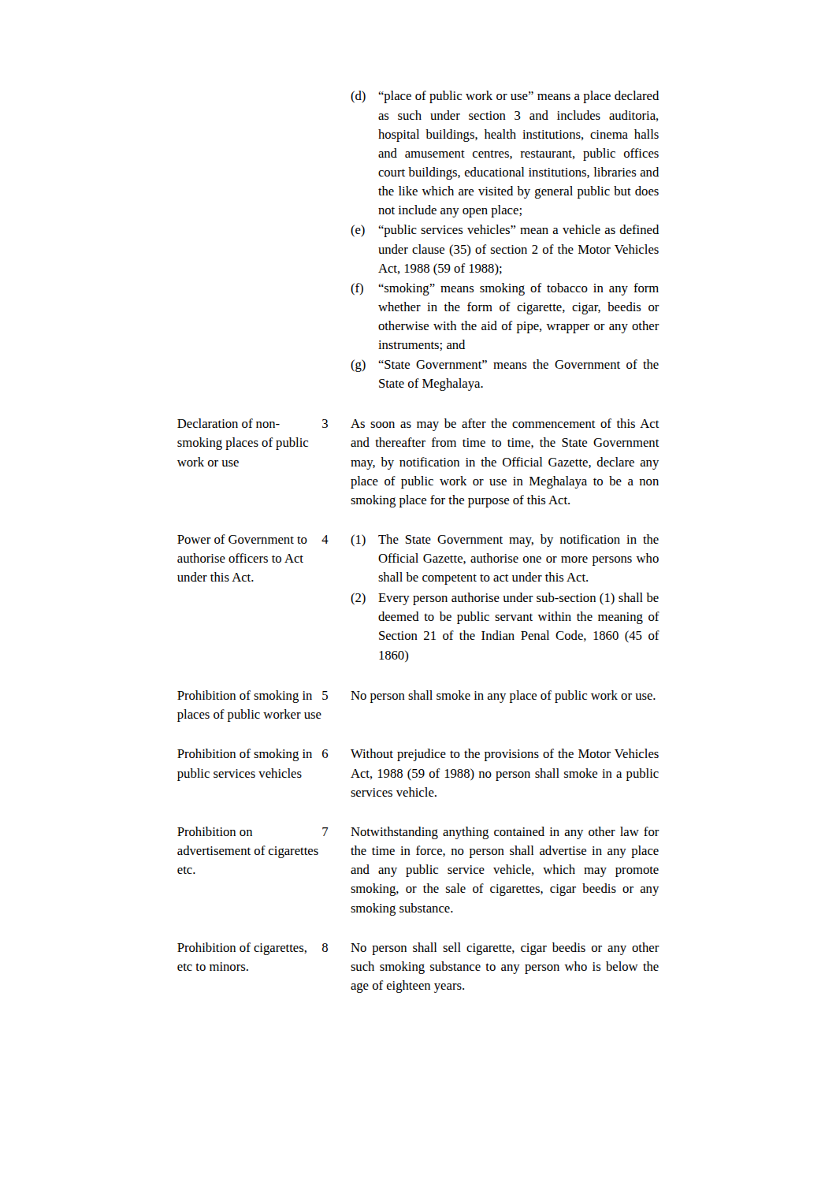| | | (d) “place of public work or use” means a place declared as such under section 3 and includes auditoria, hospital buildings, health institutions, cinema halls and amusement centres, restaurant, public offices court buildings, educational institutions, libraries and the like which are visited by general public but does not include any open place; (e) “public services vehicles” mean a vehicle as defined under clause (35) of section 2 of the Motor Vehicles Act, 1988 (59 of 1988); (f) “smoking” means smoking of tobacco in any form whether in the form of cigarette, cigar, beedis or otherwise with the aid of pipe, wrapper or any other instruments; and (g) “State Government” means the Government of the State of Meghalaya. |
| Declaration of non-smoking places of public work or use | 3 | As soon as may be after the commencement of this Act and thereafter from time to time, the State Government may, by notification in the Official Gazette, declare any place of public work or use in Meghalaya to be a non smoking place for the purpose of this Act. |
| Power of Government to authorise officers to Act under this Act. | 4 | (1) The State Government may, by notification in the Official Gazette, authorise one or more persons who shall be competent to act under this Act. (2) Every person authorise under sub-section (1) shall be deemed to be public servant within the meaning of Section 21 of the Indian Penal Code, 1860 (45 of 1860) |
| Prohibition of smoking in places of public worker use | 5 | No person shall smoke in any place of public work or use. |
| Prohibition of smoking in public services vehicles | 6 | Without prejudice to the provisions of the Motor Vehicles Act, 1988 (59 of 1988) no person shall smoke in a public services vehicle. |
| Prohibition on advertisement of cigarettes etc. | 7 | Notwithstanding anything contained in any other law for the time in force, no person shall advertise in any place and any public service vehicle, which may promote smoking, or the sale of cigarettes, cigar beedis or any smoking substance. |
| Prohibition of cigarettes, etc to minors. | 8 | No person shall sell cigarette, cigar beedis or any other such smoking substance to any person who is below the age of eighteen years. |